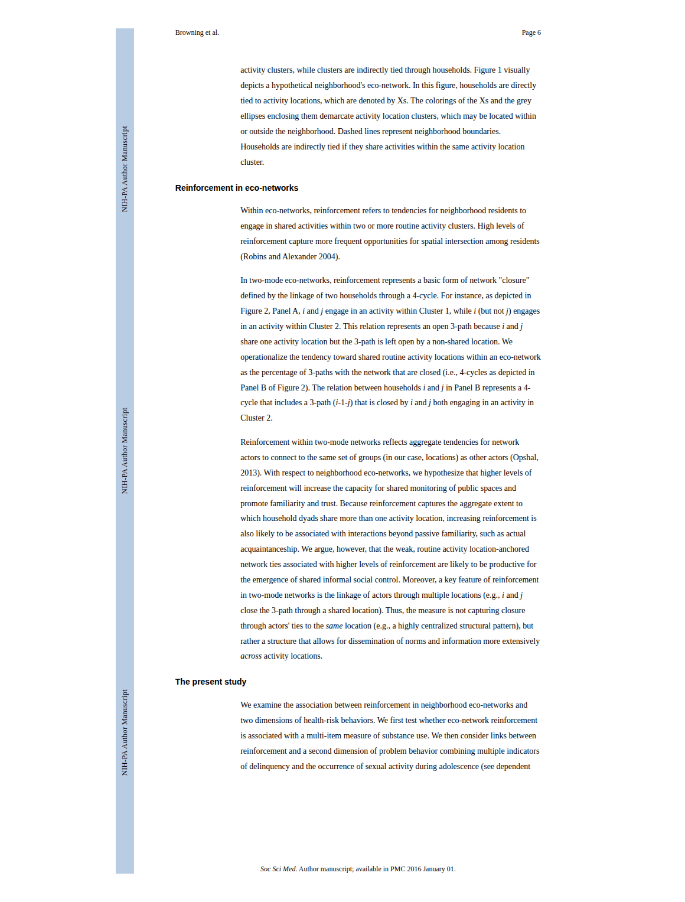NIH-PA Author Manuscript NIH-PA Author Manuscript NIH-PA Author Manuscript
Browning et al.
Page 6
activity clusters, while clusters are indirectly tied through households. Figure 1 visually depicts a hypothetical neighborhood's eco-network. In this figure, households are directly tied to activity locations, which are denoted by Xs. The colorings of the Xs and the grey ellipses enclosing them demarcate activity location clusters, which may be located within or outside the neighborhood. Dashed lines represent neighborhood boundaries. Households are indirectly tied if they share activities within the same activity location cluster.
Reinforcement in eco-networks
Within eco-networks, reinforcement refers to tendencies for neighborhood residents to engage in shared activities within two or more routine activity clusters. High levels of reinforcement capture more frequent opportunities for spatial intersection among residents (Robins and Alexander 2004).
In two-mode eco-networks, reinforcement represents a basic form of network "closure" defined by the linkage of two households through a 4-cycle. For instance, as depicted in Figure 2, Panel A, i and j engage in an activity within Cluster 1, while i (but not j) engages in an activity within Cluster 2. This relation represents an open 3-path because i and j share one activity location but the 3-path is left open by a non-shared location. We operationalize the tendency toward shared routine activity locations within an eco-network as the percentage of 3-paths with the network that are closed (i.e., 4-cycles as depicted in Panel B of Figure 2). The relation between households i and j in Panel B represents a 4-cycle that includes a 3-path (i-1-j) that is closed by i and j both engaging in an activity in Cluster 2.
Reinforcement within two-mode networks reflects aggregate tendencies for network actors to connect to the same set of groups (in our case, locations) as other actors (Opshal, 2013). With respect to neighborhood eco-networks, we hypothesize that higher levels of reinforcement will increase the capacity for shared monitoring of public spaces and promote familiarity and trust. Because reinforcement captures the aggregate extent to which household dyads share more than one activity location, increasing reinforcement is also likely to be associated with interactions beyond passive familiarity, such as actual acquaintanceship. We argue, however, that the weak, routine activity location-anchored network ties associated with higher levels of reinforcement are likely to be productive for the emergence of shared informal social control. Moreover, a key feature of reinforcement in two-mode networks is the linkage of actors through multiple locations (e.g., i and j close the 3-path through a shared location). Thus, the measure is not capturing closure through actors' ties to the same location (e.g., a highly centralized structural pattern), but rather a structure that allows for dissemination of norms and information more extensively across activity locations.
The present study
We examine the association between reinforcement in neighborhood eco-networks and two dimensions of health-risk behaviors. We first test whether eco-network reinforcement is associated with a multi-item measure of substance use. We then consider links between reinforcement and a second dimension of problem behavior combining multiple indicators of delinquency and the occurrence of sexual activity during adolescence (see dependent
Soc Sci Med. Author manuscript; available in PMC 2016 January 01.